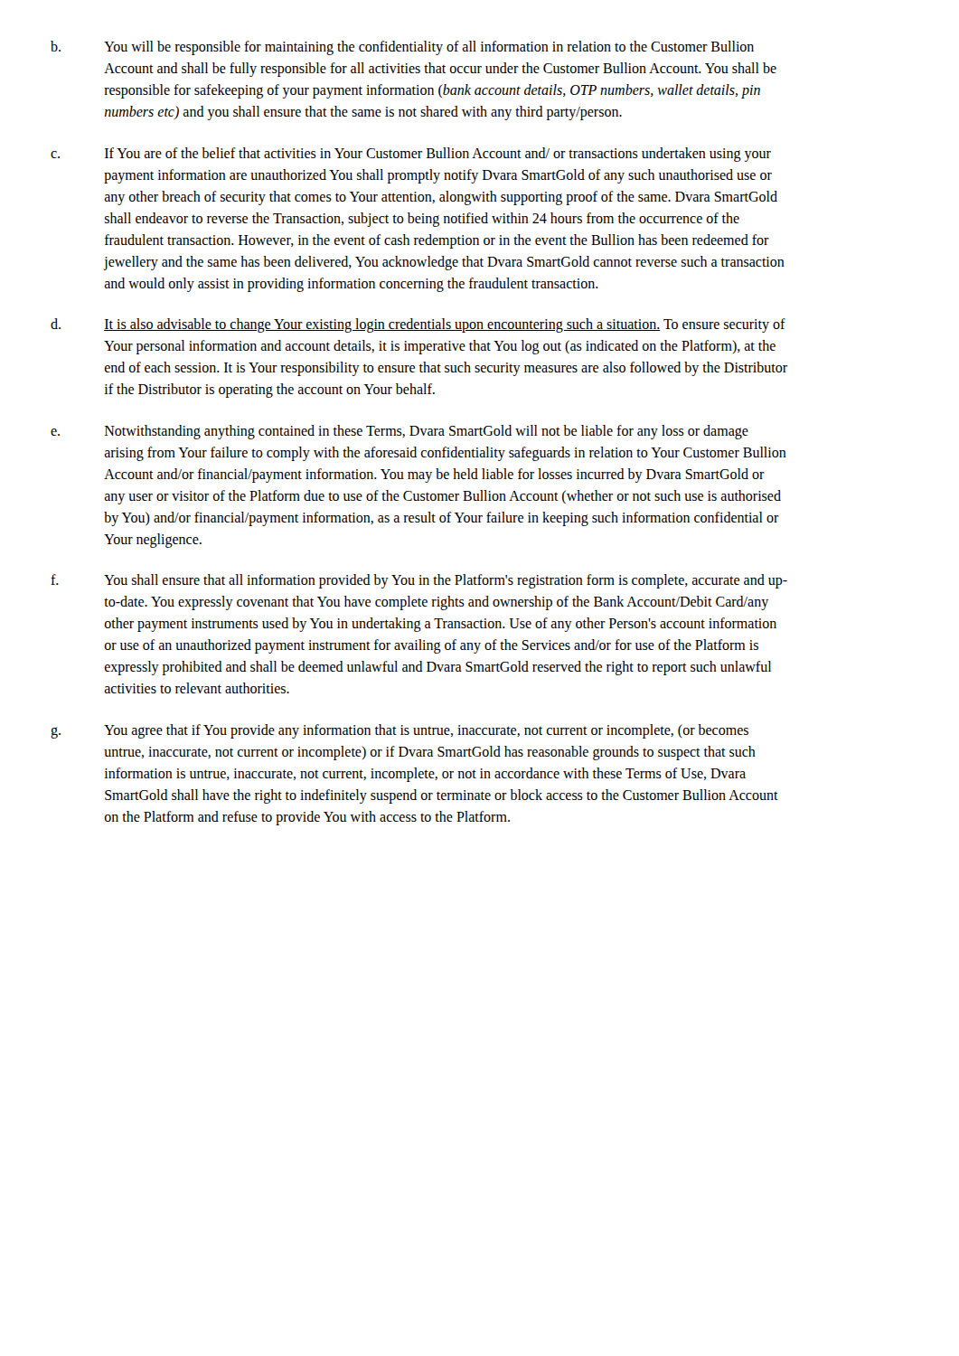b.
You will be responsible for maintaining the confidentiality of all information in relation to the Customer Bullion Account and shall be fully responsible for all activities that occur under the Customer Bullion Account. You shall be responsible for safekeeping of your payment information (bank account details, OTP numbers, wallet details, pin numbers etc) and you shall ensure that the same is not shared with any third party/person.
c.
If You are of the belief that activities in Your Customer Bullion Account and/ or transactions undertaken using your payment information are unauthorized You shall promptly notify Dvara SmartGold of any such unauthorised use or any other breach of security that comes to Your attention, alongwith supporting proof of the same. Dvara SmartGold shall endeavor to reverse the Transaction, subject to being notified within 24 hours from the occurrence of the fraudulent transaction. However, in the event of cash redemption or in the event the Bullion has been redeemed for jewellery and the same has been delivered, You acknowledge that Dvara SmartGold cannot reverse such a transaction and would only assist in providing information concerning the fraudulent transaction.
d.
It is also advisable to change Your existing login credentials upon encountering such a situation. To ensure security of Your personal information and account details, it is imperative that You log out (as indicated on the Platform), at the end of each session. It is Your responsibility to ensure that such security measures are also followed by the Distributor if the Distributor is operating the account on Your behalf.
e.
Notwithstanding anything contained in these Terms, Dvara SmartGold will not be liable for any loss or damage arising from Your failure to comply with the aforesaid confidentiality safeguards in relation to Your Customer Bullion Account and/or financial/payment information. You may be held liable for losses incurred by Dvara SmartGold or any user or visitor of the Platform due to use of the Customer Bullion Account (whether or not such use is authorised by You) and/or financial/payment information, as a result of Your failure in keeping such information confidential or Your negligence.
f.
You shall ensure that all information provided by You in the Platform's registration form is complete, accurate and up-to-date. You expressly covenant that You have complete rights and ownership of the Bank Account/Debit Card/any other payment instruments used by You in undertaking a Transaction. Use of any other Person's account information or use of an unauthorized payment instrument for availing of any of the Services and/or for use of the Platform is expressly prohibited and shall be deemed unlawful and Dvara SmartGold reserved the right to report such unlawful activities to relevant authorities.
g.
You agree that if You provide any information that is untrue, inaccurate, not current or incomplete, (or becomes untrue, inaccurate, not current or incomplete) or if Dvara SmartGold has reasonable grounds to suspect that such information is untrue, inaccurate, not current, incomplete, or not in accordance with these Terms of Use, Dvara SmartGold shall have the right to indefinitely suspend or terminate or block access to the Customer Bullion Account on the Platform and refuse to provide You with access to the Platform.